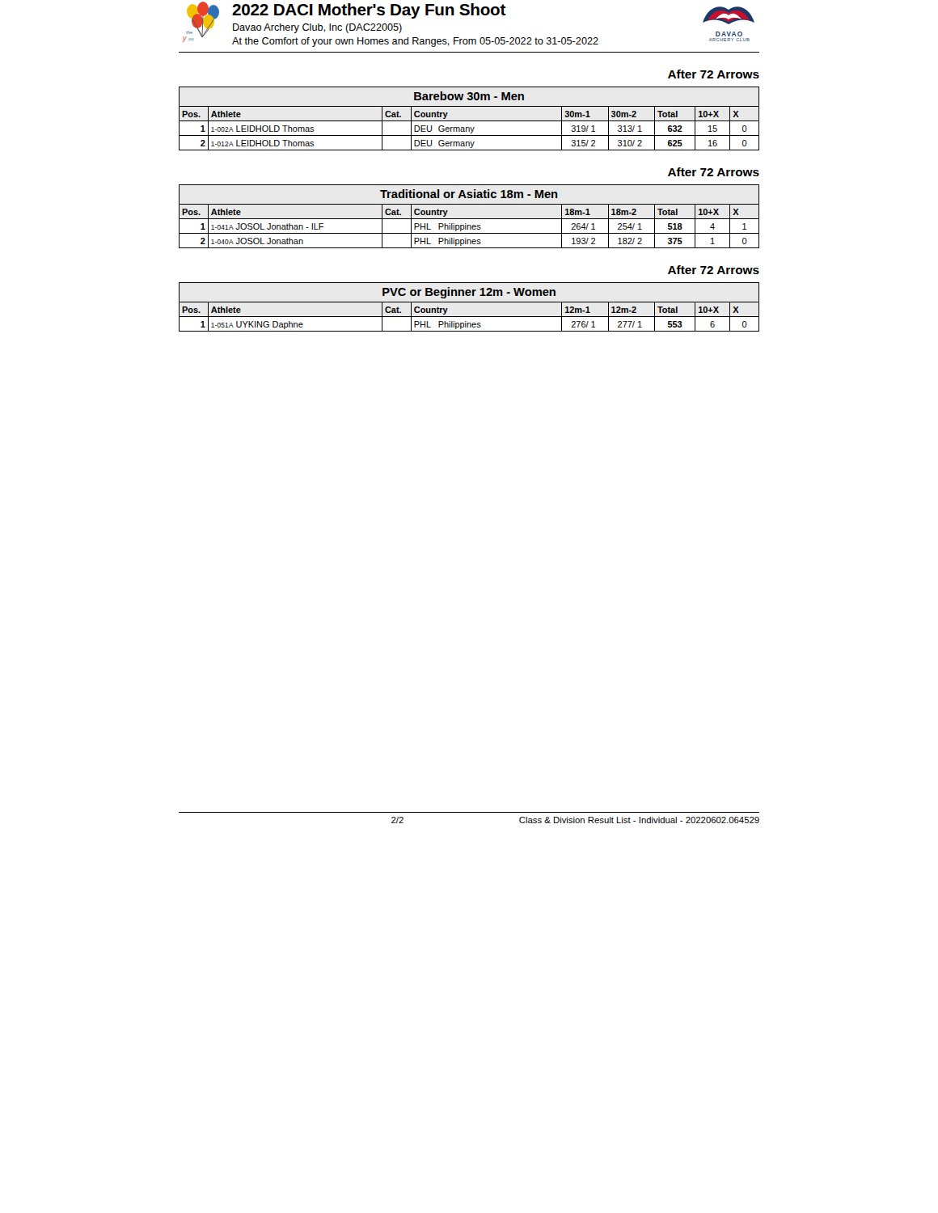the y ou
2022 DACI Mother's Day Fun Shoot
Davao Archery Club, Inc (DAC22005)
At the Comfort of your own Homes and Ranges, From 05-05-2022 to 31-05-2022
DAVAO
ARCHERY CLUB
After 72 Arrows
Barebow 30m - Men
| Pos. | Athlete | Cat. | Country | 30m-1 | 30m-2 | Total | 10+X | X |
| --- | --- | --- | --- | --- | --- | --- | --- | --- |
| 1 | 1-002A LEIDHOLD Thomas | | DEU Germany | 319/ 1 | 313/ 1 | 632 | 15 | 0 |
| 2 | 1-012A LEIDHOLD Thomas | | DEU Germany | 315/ 2 | 310/ 2 | 625 | 16 | 0 |
After 72 Arrows
Traditional or Asiatic 18m - Men
| Pos. | Athlete | Cat. | Country | 18m-1 | 18m-2 | Total | 10+X | X |
| --- | --- | --- | --- | --- | --- | --- | --- | --- |
| 1 | 1-041A JOSOL Jonathan - ILF | | PHL Philippines | 264/ 1 | 254/ 1 | 518 | 4 | 1 |
| 2 | 1-040A JOSOL Jonathan | | PHL Philippines | 193/ 2 | 182/ 2 | 375 | 1 | 0 |
After 72 Arrows
PVC or Beginner 12m - Women
| Pos. | Athlete | Cat. | Country | 12m-1 | 12m-2 | Total | 10+X | X |
| --- | --- | --- | --- | --- | --- | --- | --- | --- |
| 1 | 1-051A UYKING Daphne | | PHL Philippines | 276/ 1 | 277/ 1 | 553 | 6 | 0 |
2/2
Class & Division Result List - Individual - 20220602.064529